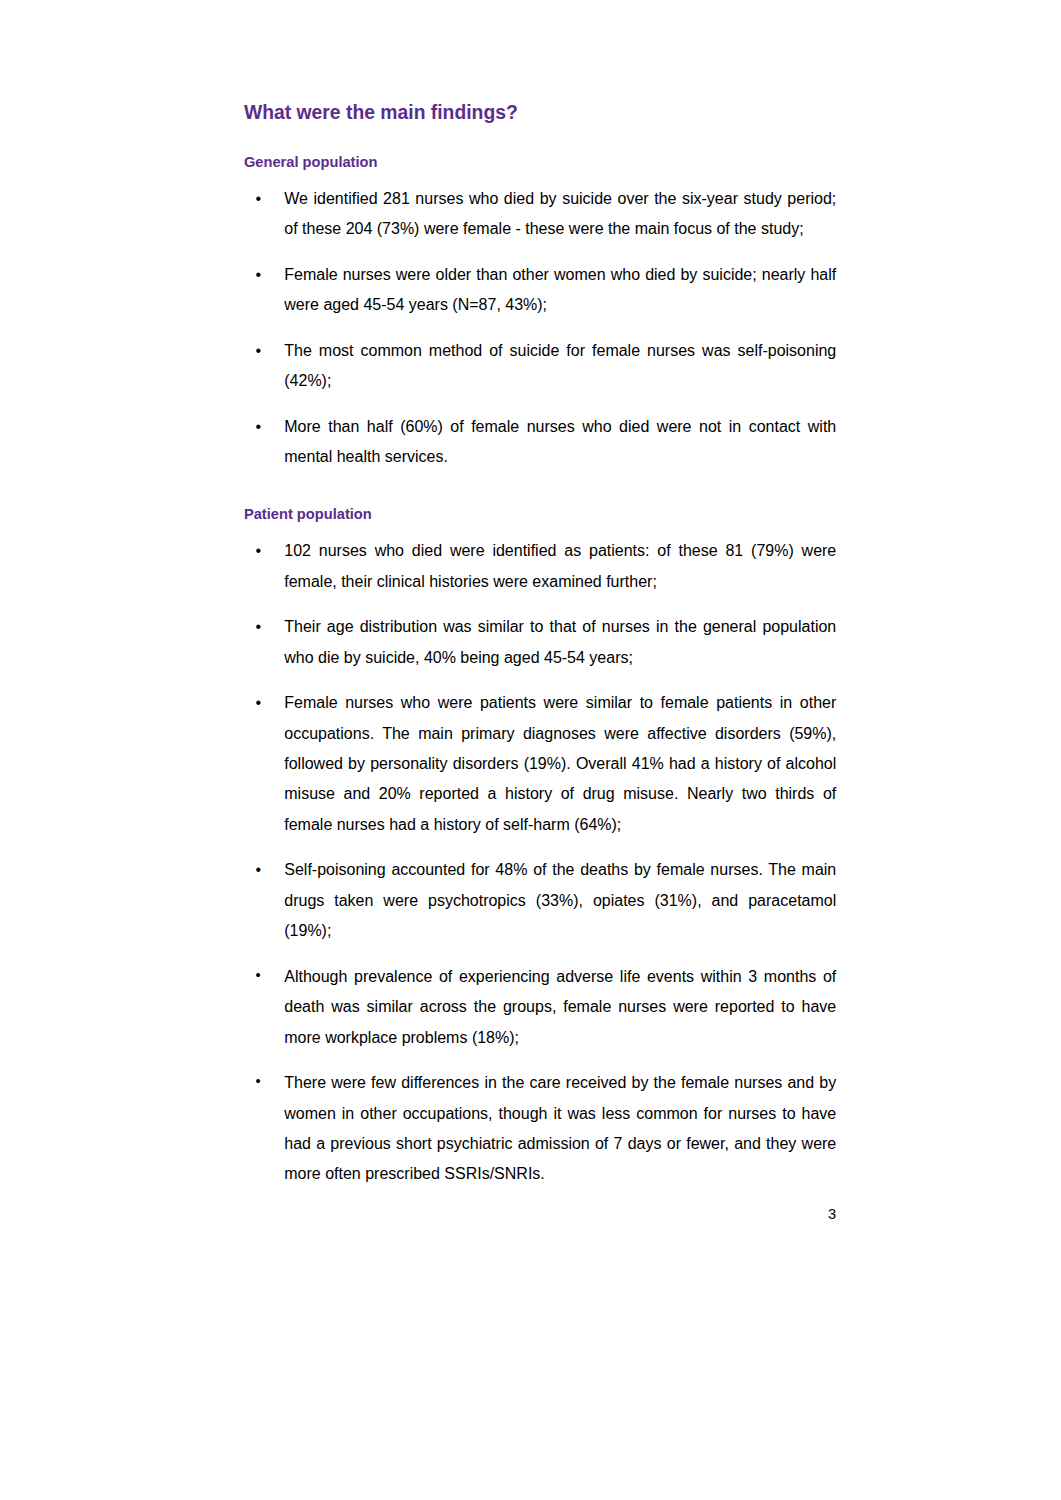What were the main findings?
General population
We identified 281 nurses who died by suicide over the six-year study period; of these 204 (73%) were female - these were the main focus of the study;
Female nurses were older than other women who died by suicide; nearly half were aged 45-54 years (N=87, 43%);
The most common method of suicide for female nurses was self-poisoning (42%);
More than half (60%) of female nurses who died were not in contact with mental health services.
Patient population
102 nurses who died were identified as patients: of these 81 (79%) were female, their clinical histories were examined further;
Their age distribution was similar to that of nurses in the general population who die by suicide, 40% being aged 45-54 years;
Female nurses who were patients were similar to female patients in other occupations. The main primary diagnoses were affective disorders (59%), followed by personality disorders (19%). Overall 41% had a history of alcohol misuse and 20% reported a history of drug misuse. Nearly two thirds of female nurses had a history of self-harm (64%);
Self-poisoning accounted for 48% of the deaths by female nurses. The main drugs taken were psychotropics (33%), opiates (31%), and paracetamol (19%);
Although prevalence of experiencing adverse life events within 3 months of death was similar across the groups, female nurses were reported to have more workplace problems (18%);
There were few differences in the care received by the female nurses and by women in other occupations, though it was less common for nurses to have had a previous short psychiatric admission of 7 days or fewer, and they were more often prescribed SSRIs/SNRIs.
3